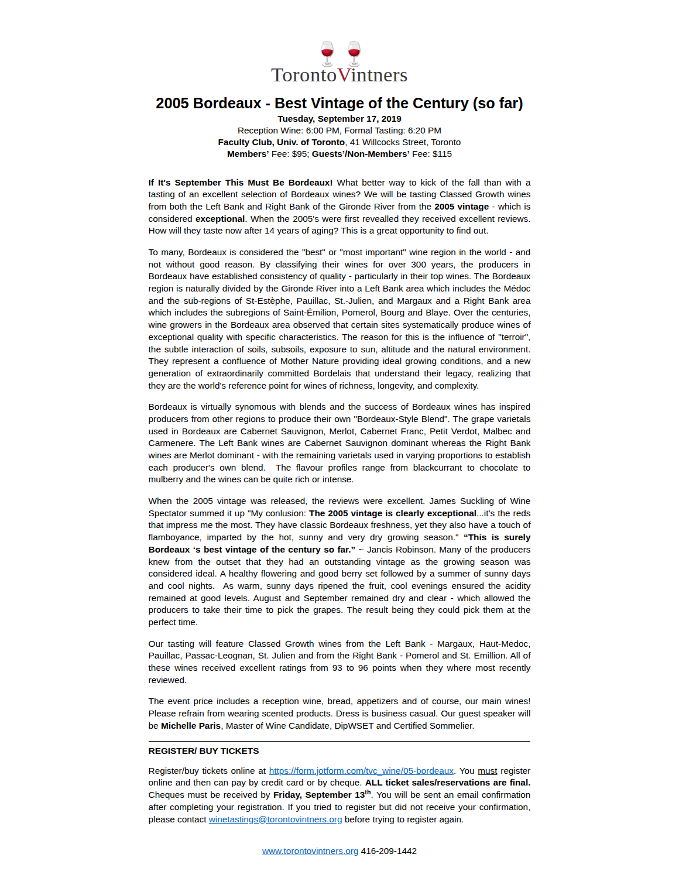🍷🍷 TorontoVintners
2005 Bordeaux - Best Vintage of the Century (so far)
Tuesday, September 17, 2019
Reception Wine: 6:00 PM, Formal Tasting: 6:20 PM
Faculty Club, Univ. of Toronto, 41 Willcocks Street, Toronto
Members’ Fee: $95; Guests’/Non-Members’ Fee: $115
If It's September This Must Be Bordeaux! What better way to kick of the fall than with a tasting of an excellent selection of Bordeaux wines? We will be tasting Classed Growth wines from both the Left Bank and Right Bank of the Gironde River from the 2005 vintage - which is considered exceptional. When the 2005's were first revealled they received excellent reviews. How will they taste now after 14 years of aging? This is a great opportunity to find out.
To many, Bordeaux is considered the "best" or "most important" wine region in the world - and not without good reason. By classifying their wines for over 300 years, the producers in Bordeaux have established consistency of quality - particularly in their top wines. The Bordeaux region is naturally divided by the Gironde River into a Left Bank area which includes the Médoc and the sub-regions of St-Estèphe, Pauillac, St.-Julien, and Margaux and a Right Bank area which includes the subregions of Saint-Émilion, Pomerol, Bourg and Blaye. Over the centuries, wine growers in the Bordeaux area observed that certain sites systematically produce wines of exceptional quality with specific characteristics. The reason for this is the influence of "terroir", the subtle interaction of soils, subsoils, exposure to sun, altitude and the natural environment. They represent a confluence of Mother Nature providing ideal growing conditions, and a new generation of extraordinarily committed Bordelais that understand their legacy, realizing that they are the world's reference point for wines of richness, longevity, and complexity.
Bordeaux is virtually synomous with blends and the success of Bordeaux wines has inspired producers from other regions to produce their own "Bordeaux-Style Blend". The grape varietals used in Bordeaux are Cabernet Sauvignon, Merlot, Cabernet Franc, Petit Verdot, Malbec and Carmenere. The Left Bank wines are Cabernet Sauvignon dominant whereas the Right Bank wines are Merlot dominant - with the remaining varietals used in varying proportions to establish each producer's own blend. The flavour profiles range from blackcurrant to chocolate to mulberry and the wines can be quite rich or intense.
When the 2005 vintage was released, the reviews were excellent. James Suckling of Wine Spectator summed it up "My conlusion: The 2005 vintage is clearly exceptional...it's the reds that impress me the most. They have classic Bordeaux freshness, yet they also have a touch of flamboyance, imparted by the hot, sunny and very dry growing season." “This is surely Bordeaux ‘s best vintage of the century so far.” ~ Jancis Robinson. Many of the producers knew from the outset that they had an outstanding vintage as the growing season was considered ideal. A healthy flowering and good berry set followed by a summer of sunny days and cool nights. As warm, sunny days ripened the fruit, cool evenings ensured the acidity remained at good levels. August and September remained dry and clear - which allowed the producers to take their time to pick the grapes. The result being they could pick them at the perfect time.
Our tasting will feature Classed Growth wines from the Left Bank - Margaux, Haut-Medoc, Pauillac, Passac-Leognan, St. Julien and from the Right Bank - Pomerol and St. Emillion. All of these wines received excellent ratings from 93 to 96 points when they where most recently reviewed.
The event price includes a reception wine, bread, appetizers and of course, our main wines! Please refrain from wearing scented products. Dress is business casual. Our guest speaker will be Michelle Paris, Master of Wine Candidate, DipWSET and Certified Sommelier.
REGISTER/ BUY TICKETS
Register/buy tickets online at https://form.jotform.com/tvc_wine/05-bordeaux. You must register online and then can pay by credit card or by cheque. ALL ticket sales/reservations are final. Cheques must be received by Friday, September 13th. You will be sent an email confirmation after completing your registration. If you tried to register but did not receive your confirmation, please contact winetastings@torontovintners.org before trying to register again.
www.torontovintners.org 416-209-1442